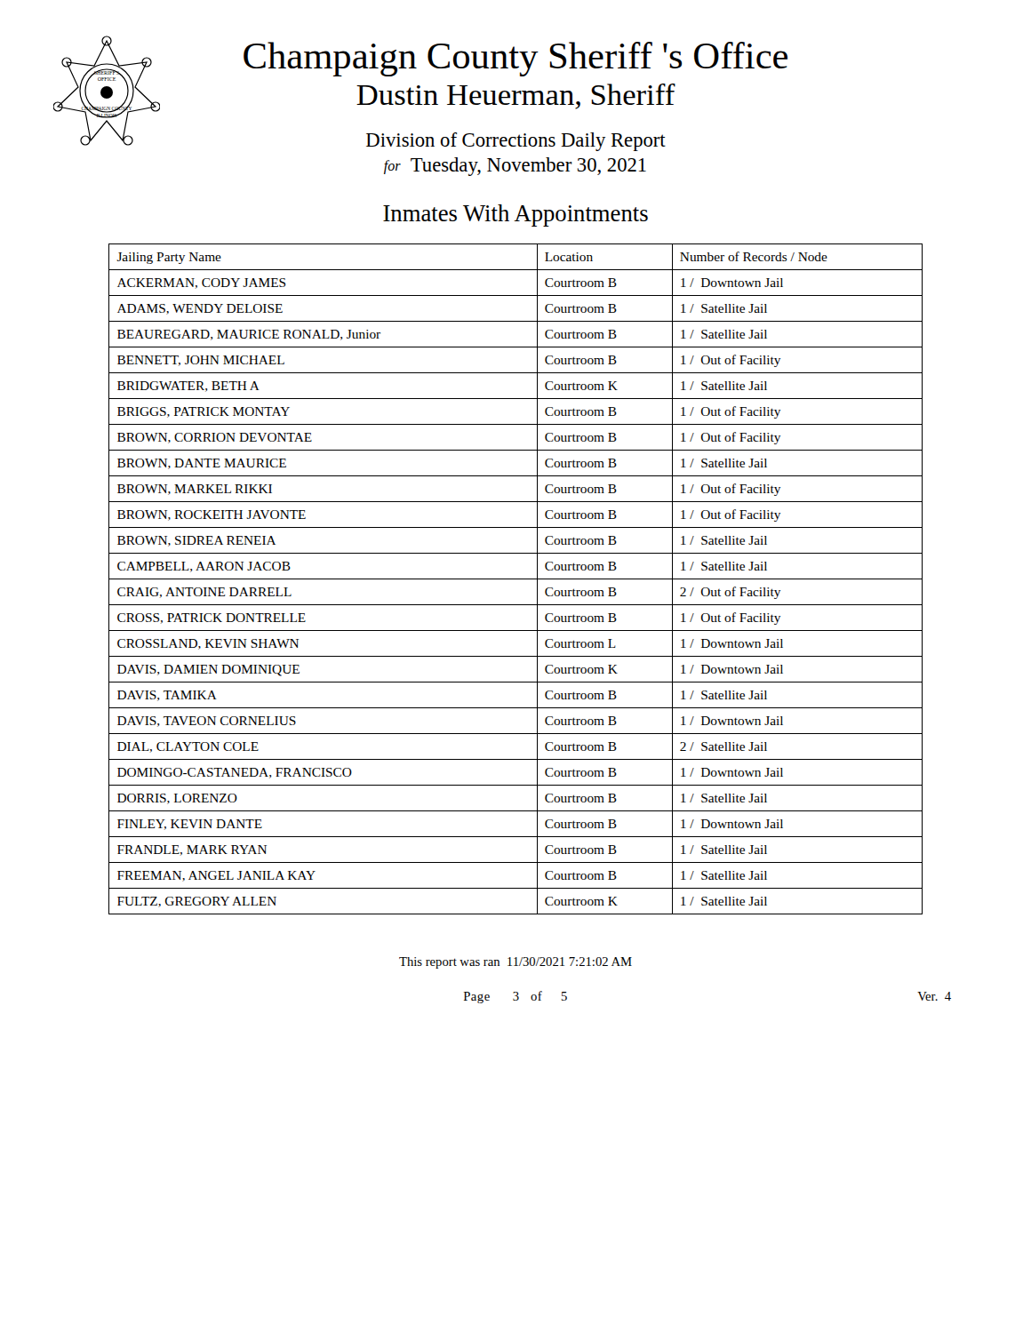SHERIFF'S OFFICE CHAMPAIGN COUNTY ILLINOIS
Champaign County Sheriff 's Office
Dustin Heuerman, Sheriff
Division of Corrections Daily Report
for Tuesday, November 30, 2021
Inmates With Appointments
| Jailing Party Name | Location | Number of Records / Node |
| --- | --- | --- |
| ACKERMAN, CODY JAMES | Courtroom B | 1 / Downtown Jail |
| ADAMS, WENDY DELOISE | Courtroom B | 1 / Satellite Jail |
| BEAUREGARD, MAURICE RONALD, Junior | Courtroom B | 1 / Satellite Jail |
| BENNETT, JOHN MICHAEL | Courtroom B | 1 / Out of Facility |
| BRIDGWATER, BETH A | Courtroom K | 1 / Satellite Jail |
| BRIGGS, PATRICK MONTAY | Courtroom B | 1 / Out of Facility |
| BROWN, CORRION DEVONTAE | Courtroom B | 1 / Out of Facility |
| BROWN, DANTE MAURICE | Courtroom B | 1 / Satellite Jail |
| BROWN, MARKEL RIKKI | Courtroom B | 1 / Out of Facility |
| BROWN, ROCKEITH JAVONTE | Courtroom B | 1 / Out of Facility |
| BROWN, SIDREA RENEIA | Courtroom B | 1 / Satellite Jail |
| CAMPBELL, AARON JACOB | Courtroom B | 1 / Satellite Jail |
| CRAIG, ANTOINE DARRELL | Courtroom B | 2 / Out of Facility |
| CROSS, PATRICK DONTRELLE | Courtroom B | 1 / Out of Facility |
| CROSSLAND, KEVIN SHAWN | Courtroom L | 1 / Downtown Jail |
| DAVIS, DAMIEN DOMINIQUE | Courtroom K | 1 / Downtown Jail |
| DAVIS, TAMIKA | Courtroom B | 1 / Satellite Jail |
| DAVIS, TAVEON CORNELIUS | Courtroom B | 1 / Downtown Jail |
| DIAL, CLAYTON COLE | Courtroom B | 2 / Satellite Jail |
| DOMINGO-CASTANEDA, FRANCISCO | Courtroom B | 1 / Downtown Jail |
| DORRIS, LORENZO | Courtroom B | 1 / Satellite Jail |
| FINLEY, KEVIN DANTE | Courtroom B | 1 / Downtown Jail |
| FRANDLE, MARK RYAN | Courtroom B | 1 / Satellite Jail |
| FREEMAN, ANGEL JANILA KAY | Courtroom B | 1 / Satellite Jail |
| FULTZ, GREGORY ALLEN | Courtroom K | 1 / Satellite Jail |
This report was ran 11/30/2021 7:21:02 AM
Page 3 of 5 Ver. 4